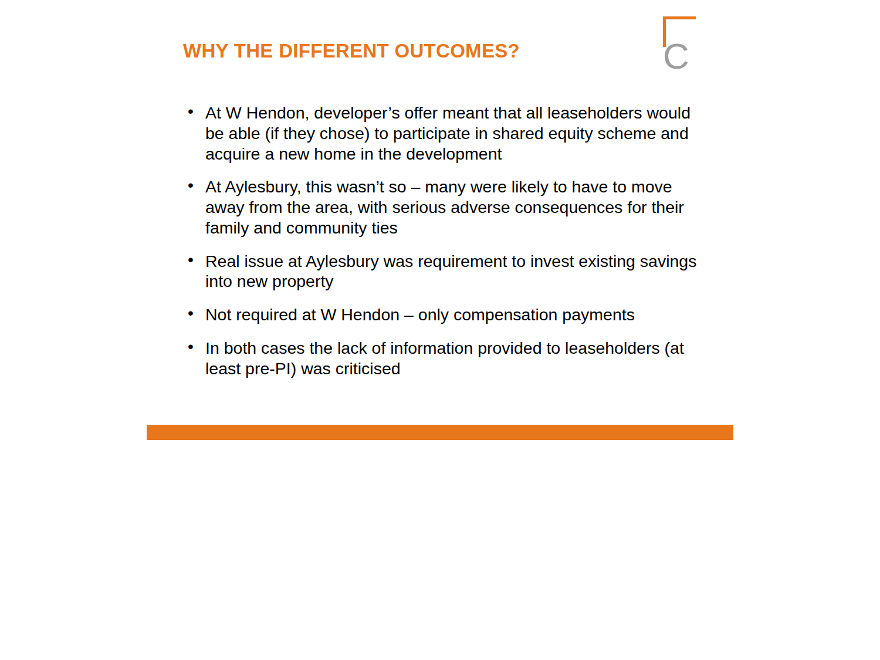C
Why the different outcomes?
At W Hendon, developer’s offer meant that all leaseholders would be able (if they chose) to participate in shared equity scheme and acquire a new home in the development
At Aylesbury, this wasn’t so – many were likely to have to move away from the area, with serious adverse consequences for their family and community ties
Real issue at Aylesbury was requirement to invest existing savings into new property
Not required at W Hendon – only compensation payments
In both cases the lack of information provided to leaseholders (at least pre-PI) was criticised